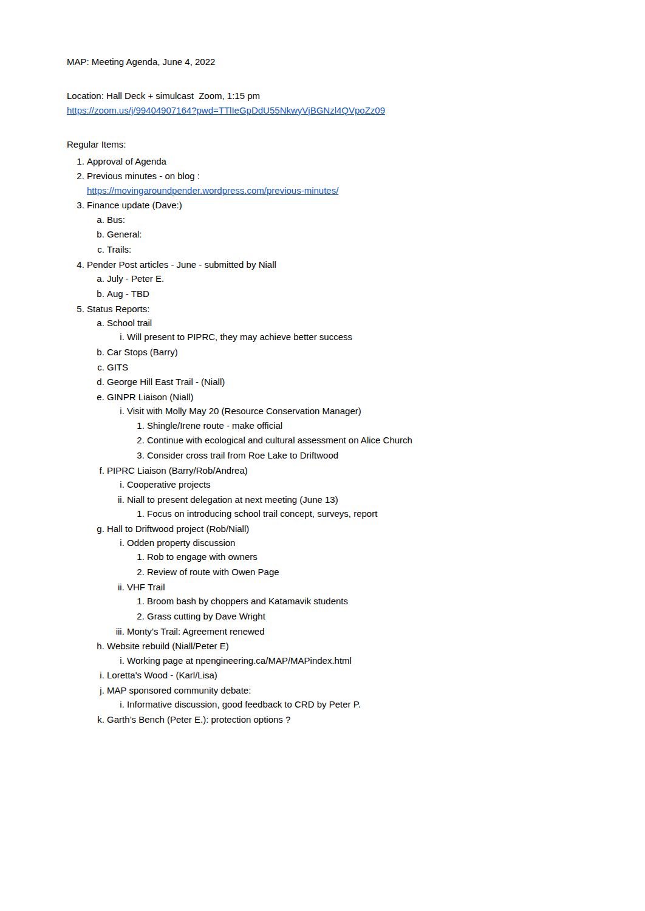MAP: Meeting Agenda, June 4, 2022
Location: Hall Deck + simulcast Zoom, 1:15 pm
https://zoom.us/j/99404907164?pwd=TTlIeGpDdU55NkwyVjBGNzl4QVpoZz09
Regular Items:
Approval of Agenda
Previous minutes - on blog :
https://movingaroundpender.wordpress.com/previous-minutes/
Finance update (Dave:)
Bus:
General:
Trails:
Pender Post articles - June - submitted by Niall
July - Peter E.
Aug - TBD
Status Reports:
School trail
Will present to PIPRC, they may achieve better success
Car Stops (Barry)
GITS
George Hill East Trail - (Niall)
GINPR Liaison (Niall)
Visit with Molly May 20 (Resource Conservation Manager)
Shingle/Irene route - make official
Continue with ecological and cultural assessment on Alice Church
Consider cross trail from Roe Lake to Driftwood
PIPRC Liaison (Barry/Rob/Andrea)
Cooperative projects
Niall to present delegation at next meeting (June 13)
Focus on introducing school trail concept, surveys, report
Hall to Driftwood project (Rob/Niall)
Odden property discussion
Rob to engage with owners
Review of route with Owen Page
VHF Trail
Broom bash by choppers and Katamavik students
Grass cutting by Dave Wright
Monty’s Trail: Agreement renewed
Website rebuild (Niall/Peter E)
Working page at npengineering.ca/MAP/MAPindex.html
Loretta's Wood - (Karl/Lisa)
MAP sponsored community debate:
Informative discussion, good feedback to CRD by Peter P.
Garth’s Bench (Peter E.): protection options ?